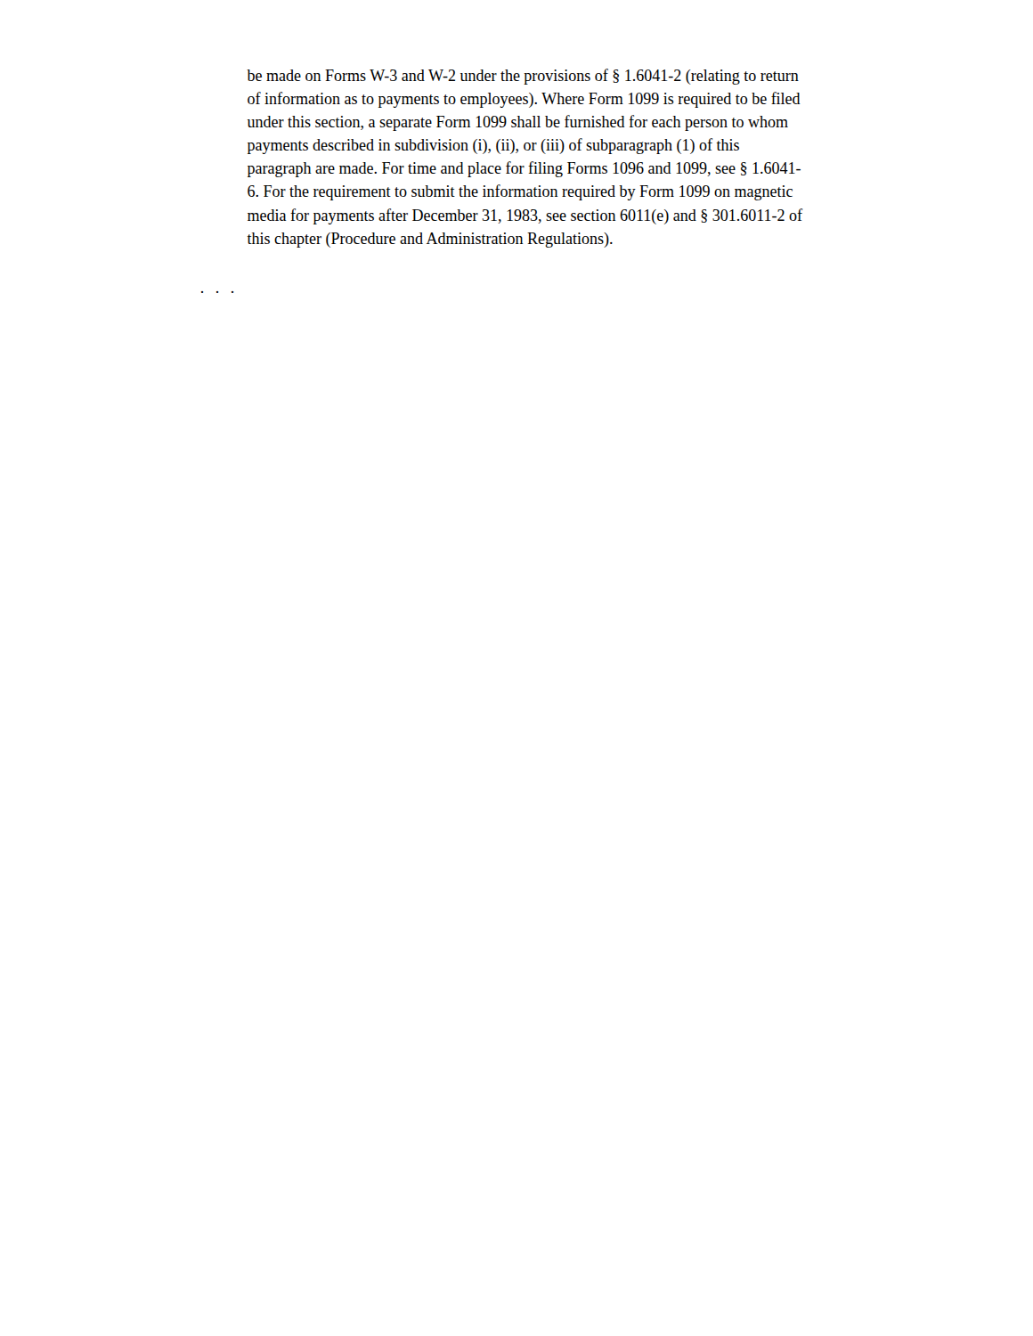be made on Forms W-3 and W-2 under the provisions of § 1.6041-2 (relating to return of information as to payments to employees). Where Form 1099 is required to be filed under this section, a separate Form 1099 shall be furnished for each person to whom payments described in subdivision (i), (ii), or (iii) of subparagraph (1) of this paragraph are made. For time and place for filing Forms 1096 and 1099, see § 1.6041-6. For the requirement to submit the information required by Form 1099 on magnetic media for payments after December 31, 1983, see section 6011(e) and § 301.6011-2 of this chapter (Procedure and Administration Regulations).
. . .